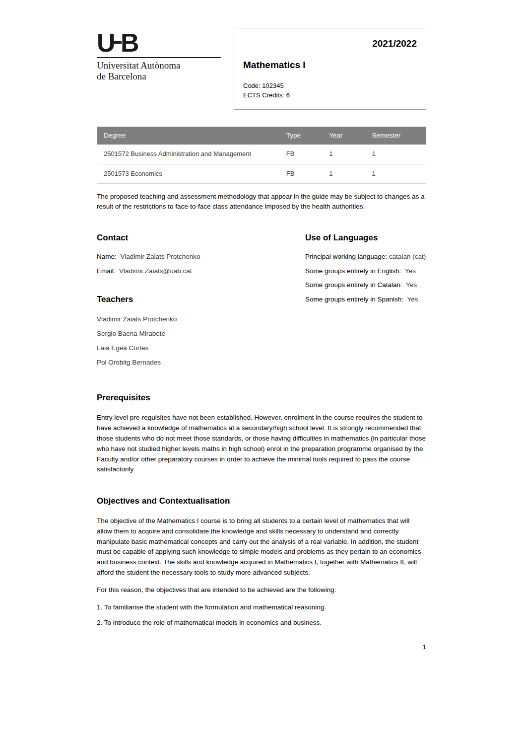U B
Universitat Autònoma
de Barcelona
2021/2022
Mathematics I
Code: 102345
ECTS Credits: 6
| Degree | Type | Year | Semester |
| --- | --- | --- | --- |
| 2501572 Business Administration and Management | FB | 1 | 1 |
| 2501573 Economics | FB | 1 | 1 |
The proposed teaching and assessment methodology that appear in the guide may be subject to changes as a result of the restrictions to face-to-face class attendance imposed by the health authorities.
Contact
Name: Vladimir Zaiats Protchenko
Email: Vladimir.Zaiats@uab.cat
Teachers
Vladimir Zaiats Protchenko
Sergio Baena Mirabete
Laia Egea Cortes
Pol Orobitg Bernades
Use of Languages
Principal working language: catalan (cat)
Some groups entirely in English: Yes
Some groups entirely in Catalan: Yes
Some groups entirely in Spanish: Yes
Prerequisites
Entry level pre-requisites have not been established. However, enrolment in the course requires the student to have achieved a knowledge of mathematics at a secondary/high school level. It is strongly recommended that those students who do not meet those standards, or those having difficulties in mathematics (in particular those who have not studied higher levels maths in high school) enrol in the preparation programme organised by the Faculty and/or other preparatory courses in order to achieve the minimal tools required to pass the course satisfactorily.
Objectives and Contextualisation
The objective of the Mathematics I course is to bring all students to a certain level of mathematics that will allow them to acquire and consolidate the knowledge and skills necessary to understand and correctly manipulate basic mathematical concepts and carry out the analysis of a real variable. In addition, the student must be capable of applying such knowledge to simple models and problems as they pertain to an economics and business context. The skills and knowledge acquired in Mathematics I, together with Mathematics II, will afford the student the necessary tools to study more advanced subjects.
For this reason, the objectives that are intended to be achieved are the following:
1. To familiarise the student with the formulation and mathematical reasoning.
2. To introduce the role of mathematical models in economics and business.
1